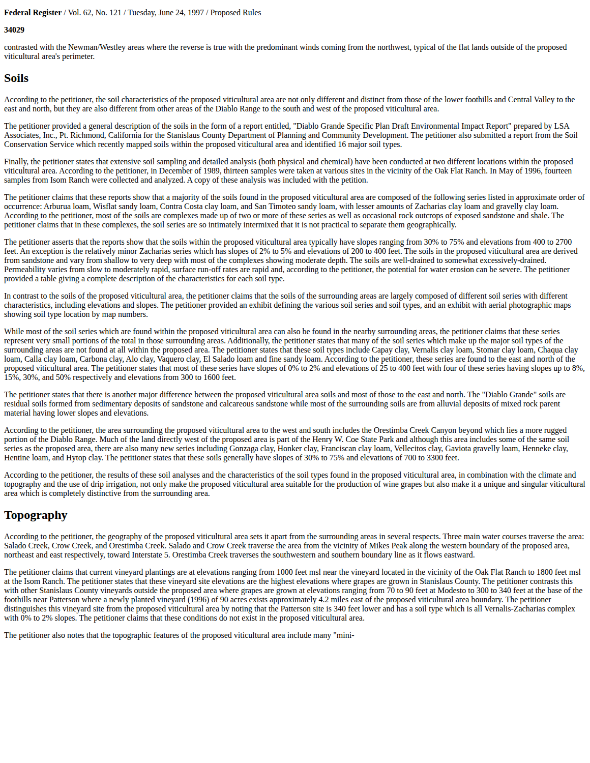Federal Register / Vol. 62, No. 121 / Tuesday, June 24, 1997 / Proposed Rules
34029
contrasted with the Newman/Westley areas where the reverse is true with the predominant winds coming from the northwest, typical of the flat lands outside of the proposed viticultural area's perimeter.
Soils
According to the petitioner, the soil characteristics of the proposed viticultural area are not only different and distinct from those of the lower foothills and Central Valley to the east and north, but they are also different from other areas of the Diablo Range to the south and west of the proposed viticultural area.
The petitioner provided a general description of the soils in the form of a report entitled, "Diablo Grande Specific Plan Draft Environmental Impact Report" prepared by LSA Associates, Inc., Pt. Richmond, California for the Stanislaus County Department of Planning and Community Development. The petitioner also submitted a report from the Soil Conservation Service which recently mapped soils within the proposed viticultural area and identified 16 major soil types.
Finally, the petitioner states that extensive soil sampling and detailed analysis (both physical and chemical) have been conducted at two different locations within the proposed viticultural area. According to the petitioner, in December of 1989, thirteen samples were taken at various sites in the vicinity of the Oak Flat Ranch. In May of 1996, fourteen samples from Isom Ranch were collected and analyzed. A copy of these analysis was included with the petition.
The petitioner claims that these reports show that a majority of the soils found in the proposed viticultural area are composed of the following series listed in approximate order of occurrence: Arburua loam, Wisflat sandy loam, Contra Costa clay loam, and San Timoteo sandy loam, with lesser amounts of Zacharias clay loam and gravelly clay loam. According to the petitioner, most of the soils are complexes made up of two or more of these series as well as occasional rock outcrops of exposed sandstone and shale. The petitioner claims that in these complexes, the soil series are so intimately intermixed that it is not practical to separate them geographically.
The petitioner asserts that the reports show that the soils within the proposed viticultural area typically have slopes ranging from 30% to 75% and elevations from 400 to 2700 feet. An exception is the relatively minor Zacharias series which has slopes of 2% to 5% and elevations of 200 to 400 feet. The soils in the proposed viticultural area are derived from sandstone and vary from shallow to very deep with most of the complexes showing moderate depth. The soils are well-drained to somewhat excessively-drained. Permeability varies from slow to moderately rapid, surface run-off rates are rapid and, according to the petitioner, the potential for water erosion can be severe. The petitioner provided a table giving a complete description of the characteristics for each soil type.
In contrast to the soils of the proposed viticultural area, the petitioner claims that the soils of the surrounding areas are largely composed of different soil series with different characteristics, including elevations and slopes. The petitioner provided an exhibit defining the various soil series and soil types, and an exhibit with aerial photographic maps showing soil type location by map numbers.
While most of the soil series which are found within the proposed viticultural area can also be found in the nearby surrounding areas, the petitioner claims that these series represent very small portions of the total in those surrounding areas. Additionally, the petitioner states that many of the soil series which make up the major soil types of the surrounding areas are not found at all within the proposed area. The petitioner states that these soil types include Capay clay, Vernalis clay loam, Stomar clay loam, Chaqua clay loam, Calla clay loam, Carbona clay, Alo clay, Vaquero clay, El Salado loam and fine sandy loam. According to the petitioner, these series are found to the east and north of the proposed viticultural area. The petitioner states that most of these series have slopes of 0% to 2% and elevations of 25 to 400 feet with four of these series having slopes up to 8%, 15%, 30%, and 50% respectively and elevations from 300 to 1600 feet.
The petitioner states that there is another major difference between the proposed viticultural area soils and most of those to the east and north. The "Diablo Grande" soils are residual soils formed from sedimentary deposits of sandstone and calcareous sandstone while most of the surrounding soils are from alluvial deposits of mixed rock parent material having lower slopes and elevations.
According to the petitioner, the area surrounding the proposed viticultural area to the west and south includes the Orestimba Creek Canyon beyond which lies a more rugged portion of the Diablo Range. Much of the land directly west of the proposed area is part of the Henry W. Coe State Park and although this area includes some of the same soil series as the proposed area, there are also many new series including Gonzaga clay, Honker clay, Franciscan clay loam, Vellecitos clay, Gaviota gravelly loam, Henneke clay, Hentine loam, and Hytop clay. The petitioner states that these soils generally have slopes of 30% to 75% and elevations of 700 to 3300 feet.
According to the petitioner, the results of these soil analyses and the characteristics of the soil types found in the proposed viticultural area, in combination with the climate and topography and the use of drip irrigation, not only make the proposed viticultural area suitable for the production of wine grapes but also make it a unique and singular viticultural area which is completely distinctive from the surrounding area.
Topography
According to the petitioner, the geography of the proposed viticultural area sets it apart from the surrounding areas in several respects. Three main water courses traverse the area: Salado Creek, Crow Creek, and Orestimba Creek. Salado and Crow Creek traverse the area from the vicinity of Mikes Peak along the western boundary of the proposed area, northeast and east respectively, toward Interstate 5. Orestimba Creek traverses the southwestern and southern boundary line as it flows eastward.
The petitioner claims that current vineyard plantings are at elevations ranging from 1000 feet msl near the vineyard located in the vicinity of the Oak Flat Ranch to 1800 feet msl at the Isom Ranch. The petitioner states that these vineyard site elevations are the highest elevations where grapes are grown in Stanislaus County. The petitioner contrasts this with other Stanislaus County vineyards outside the proposed area where grapes are grown at elevations ranging from 70 to 90 feet at Modesto to 300 to 340 feet at the base of the foothills near Patterson where a newly planted vineyard (1996) of 90 acres exists approximately 4.2 miles east of the proposed viticultural area boundary. The petitioner distinguishes this vineyard site from the proposed viticultural area by noting that the Patterson site is 340 feet lower and has a soil type which is all Vernalis-Zacharias complex with 0% to 2% slopes. The petitioner claims that these conditions do not exist in the proposed viticultural area.
The petitioner also notes that the topographic features of the proposed viticultural area include many "mini-